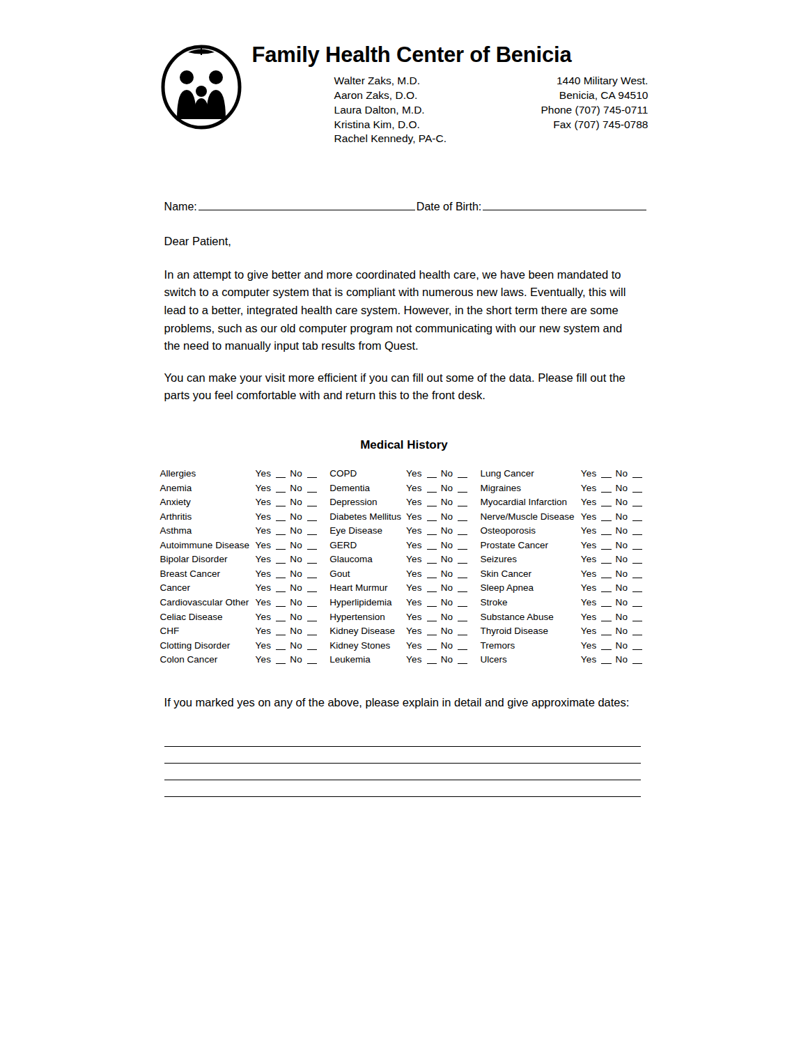Family Health Center of Benicia
Walter Zaks, M.D.
Aaron Zaks, D.O.
Laura Dalton, M.D.
Kristina Kim, D.O.
Rachel Kennedy, PA-C.
1440 Military West.
Benicia, CA 94510
Phone (707) 745-0711
Fax (707) 745-0788
Name: Date of Birth:
Dear Patient,
In an attempt to give better and more coordinated health care, we have been mandated to switch to a computer system that is compliant with numerous new laws. Eventually, this will lead to a better, integrated health care system. However, in the short term there are some problems, such as our old computer program not communicating with our new system and the need to manually input tab results from Quest.
You can make your visit more efficient if you can fill out some of the data. Please fill out the parts you feel comfortable with and return this to the front desk.
Medical History
| Allergies | Yes No | | COPD | Yes No | | Lung Cancer | Yes No |
| Anemia | Yes No | | Dementia | Yes No | | Migraines | Yes No |
| Anxiety | Yes No | | Depression | Yes No | | Myocardial Infarction | Yes No |
| Arthritis | Yes No | | Diabetes Mellitus | Yes No | | Nerve/Muscle Disease | Yes No |
| Asthma | Yes No | | Eye Disease | Yes No | | Osteoporosis | Yes No |
| Autoimmune Disease | Yes No | | GERD | Yes No | | Prostate Cancer | Yes No |
| Bipolar Disorder | Yes No | | Glaucoma | Yes No | | Seizures | Yes No |
| Breast Cancer | Yes No | | Gout | Yes No | | Skin Cancer | Yes No |
| Cancer | Yes No | | Heart Murmur | Yes No | | Sleep Apnea | Yes No |
| Cardiovascular Other | Yes No | | Hyperlipidemia | Yes No | | Stroke | Yes No |
| Celiac Disease | Yes No | | Hypertension | Yes No | | Substance Abuse | Yes No |
| CHF | Yes No | | Kidney Disease | Yes No | | Thyroid Disease | Yes No |
| Clotting Disorder | Yes No | | Kidney Stones | Yes No | | Tremors | Yes No |
| Colon Cancer | Yes No | | Leukemia | Yes No | | Ulcers | Yes No |
If you marked yes on any of the above, please explain in detail and give approximate dates: